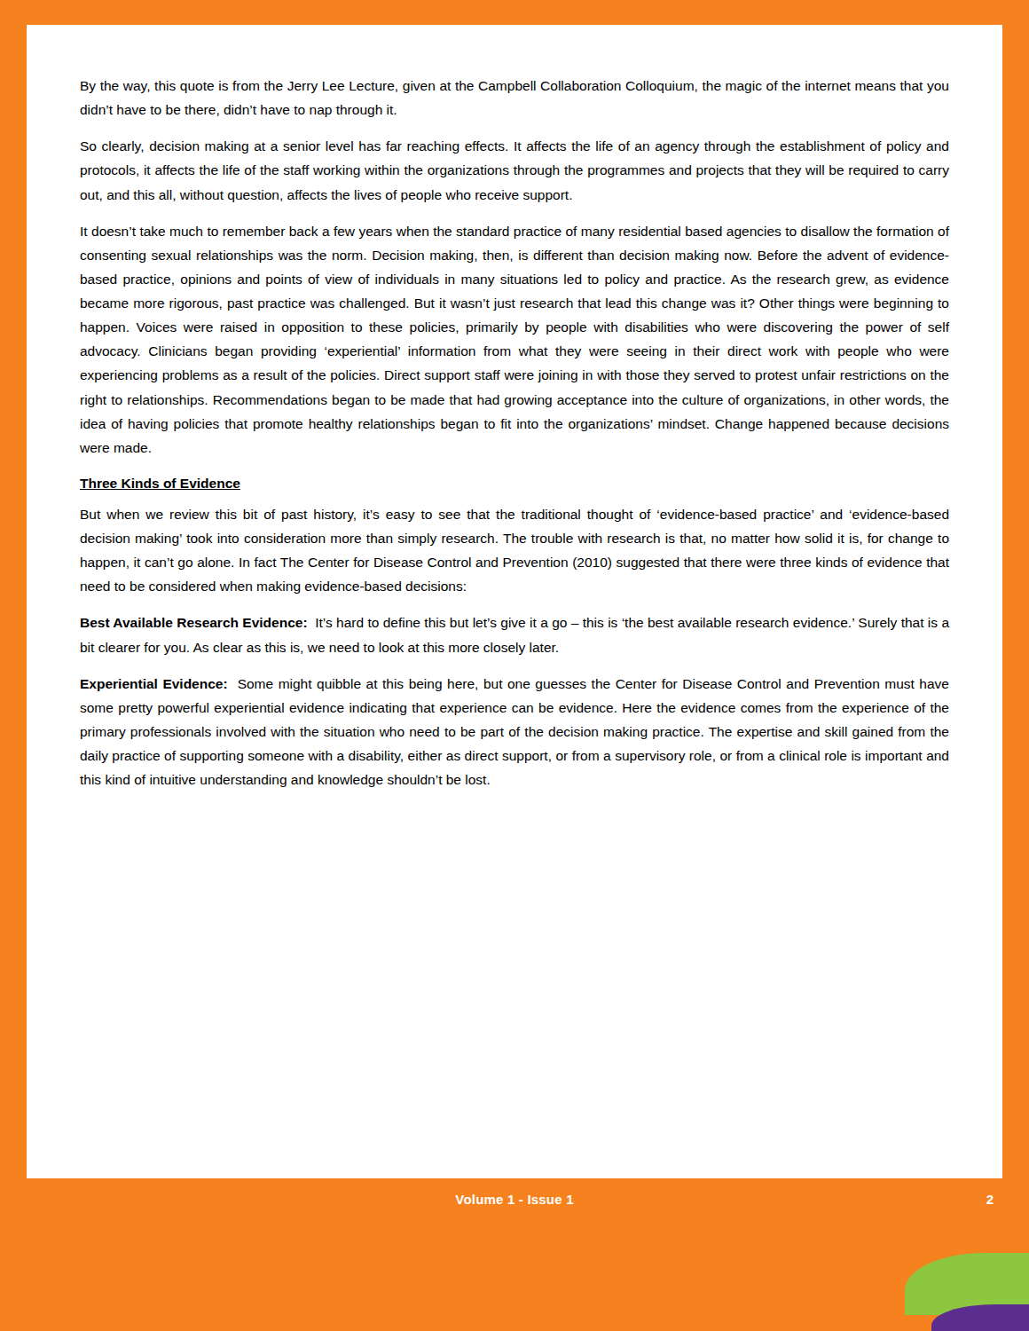By the way, this quote is from the Jerry Lee Lecture, given at the Campbell Collaboration Colloquium, the magic of the internet means that you didn’t have to be there, didn’t have to nap through it.
So clearly, decision making at a senior level has far reaching effects. It affects the life of an agency through the establishment of policy and protocols, it affects the life of the staff working within the organizations through the programmes and projects that they will be required to carry out, and this all, without question, affects the lives of people who receive support.
It doesn’t take much to remember back a few years when the standard practice of many residential based agencies to disallow the formation of consenting sexual relationships was the norm. Decision making, then, is different than decision making now. Before the advent of evidence-based practice, opinions and points of view of individuals in many situations led to policy and practice. As the research grew, as evidence became more rigorous, past practice was challenged. But it wasn’t just research that lead this change was it? Other things were beginning to happen. Voices were raised in opposition to these policies, primarily by people with disabilities who were discovering the power of self advocacy. Clinicians began providing ‘experiential’ information from what they were seeing in their direct work with people who were experiencing problems as a result of the policies. Direct support staff were joining in with those they served to protest unfair restrictions on the right to relationships. Recommendations began to be made that had growing acceptance into the culture of organizations, in other words, the idea of having policies that promote healthy relationships began to fit into the organizations’ mindset. Change happened because decisions were made.
Three Kinds of Evidence
But when we review this bit of past history, it’s easy to see that the traditional thought of ‘evidence-based practice’ and ‘evidence-based decision making’ took into consideration more than simply research. The trouble with research is that, no matter how solid it is, for change to happen, it can’t go alone. In fact The Center for Disease Control and Prevention (2010) suggested that there were three kinds of evidence that need to be considered when making evidence-based decisions:
Best Available Research Evidence: It’s hard to define this but let’s give it a go – this is ‘the best available research evidence.’ Surely that is a bit clearer for you. As clear as this is, we need to look at this more closely later.
Experiential Evidence: Some might quibble at this being here, but one guesses the Center for Disease Control and Prevention must have some pretty powerful experiential evidence indicating that experience can be evidence. Here the evidence comes from the experience of the primary professionals involved with the situation who need to be part of the decision making practice. The expertise and skill gained from the daily practice of supporting someone with a disability, either as direct support, or from a supervisory role, or from a clinical role is important and this kind of intuitive understanding and knowledge shouldn’t be lost.
Volume 1 - Issue 1 2